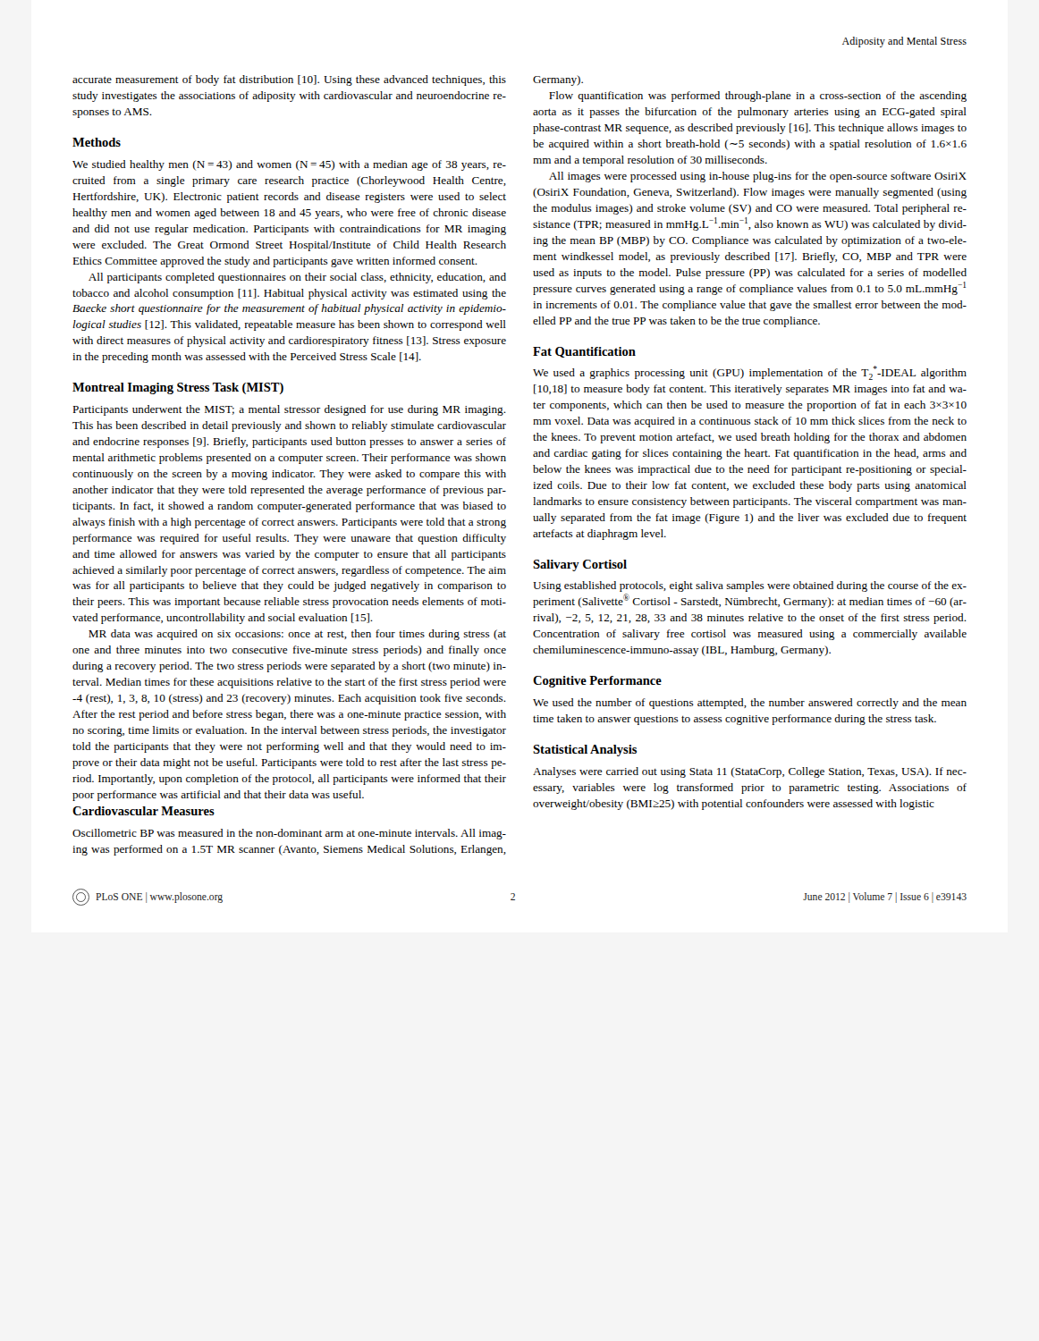Adiposity and Mental Stress
accurate measurement of body fat distribution [10]. Using these advanced techniques, this study investigates the associations of adiposity with cardiovascular and neuroendocrine responses to AMS.
Methods
We studied healthy men (N = 43) and women (N = 45) with a median age of 38 years, recruited from a single primary care research practice (Chorleywood Health Centre, Hertfordshire, UK). Electronic patient records and disease registers were used to select healthy men and women aged between 18 and 45 years, who were free of chronic disease and did not use regular medication. Participants with contraindications for MR imaging were excluded. The Great Ormond Street Hospital/Institute of Child Health Research Ethics Committee approved the study and participants gave written informed consent.
All participants completed questionnaires on their social class, ethnicity, education, and tobacco and alcohol consumption [11]. Habitual physical activity was estimated using the Baecke short questionnaire for the measurement of habitual physical activity in epidemiological studies [12]. This validated, repeatable measure has been shown to correspond well with direct measures of physical activity and cardiorespiratory fitness [13]. Stress exposure in the preceding month was assessed with the Perceived Stress Scale [14].
Montreal Imaging Stress Task (MIST)
Participants underwent the MIST; a mental stressor designed for use during MR imaging. This has been described in detail previously and shown to reliably stimulate cardiovascular and endocrine responses [9]. Briefly, participants used button presses to answer a series of mental arithmetic problems presented on a computer screen. Their performance was shown continuously on the screen by a moving indicator. They were asked to compare this with another indicator that they were told represented the average performance of previous participants. In fact, it showed a random computer-generated performance that was biased to always finish with a high percentage of correct answers. Participants were told that a strong performance was required for useful results. They were unaware that question difficulty and time allowed for answers was varied by the computer to ensure that all participants achieved a similarly poor percentage of correct answers, regardless of competence. The aim was for all participants to believe that they could be judged negatively in comparison to their peers. This was important because reliable stress provocation needs elements of motivated performance, uncontrollability and social evaluation [15].
MR data was acquired on six occasions: once at rest, then four times during stress (at one and three minutes into two consecutive five-minute stress periods) and finally once during a recovery period. The two stress periods were separated by a short (two minute) interval. Median times for these acquisitions relative to the start of the first stress period were -4 (rest), 1, 3, 8, 10 (stress) and 23 (recovery) minutes. Each acquisition took five seconds. After the rest period and before stress began, there was a one-minute practice session, with no scoring, time limits or evaluation. In the interval between stress periods, the investigator told the participants that they were not performing well and that they would need to improve or their data might not be useful. Participants were told to rest after the last stress period. Importantly, upon completion of the protocol, all participants were informed that their poor performance was artificial and that their data was useful.
Cardiovascular Measures
Oscillometric BP was measured in the non-dominant arm at one-minute intervals. All imaging was performed on a 1.5T MR scanner (Avanto, Siemens Medical Solutions, Erlangen, Germany).
Flow quantification was performed through-plane in a cross-section of the ascending aorta as it passes the bifurcation of the pulmonary arteries using an ECG-gated spiral phase-contrast MR sequence, as described previously [16]. This technique allows images to be acquired within a short breath-hold (∼5 seconds) with a spatial resolution of 1.6×1.6 mm and a temporal resolution of 30 milliseconds.
All images were processed using in-house plug-ins for the open-source software OsiriX (OsiriX Foundation, Geneva, Switzerland). Flow images were manually segmented (using the modulus images) and stroke volume (SV) and CO were measured. Total peripheral resistance (TPR; measured in mmHg.L−1.min−1, also known as WU) was calculated by dividing the mean BP (MBP) by CO. Compliance was calculated by optimization of a two-element windkessel model, as previously described [17]. Briefly, CO, MBP and TPR were used as inputs to the model. Pulse pressure (PP) was calculated for a series of modelled pressure curves generated using a range of compliance values from 0.1 to 5.0 mL.mmHg−1 in increments of 0.01. The compliance value that gave the smallest error between the modelled PP and the true PP was taken to be the true compliance.
Fat Quantification
We used a graphics processing unit (GPU) implementation of the T2*-IDEAL algorithm [10,18] to measure body fat content. This iteratively separates MR images into fat and water components, which can then be used to measure the proportion of fat in each 3×3×10 mm voxel. Data was acquired in a continuous stack of 10 mm thick slices from the neck to the knees. To prevent motion artefact, we used breath holding for the thorax and abdomen and cardiac gating for slices containing the heart. Fat quantification in the head, arms and below the knees was impractical due to the need for participant re-positioning or specialized coils. Due to their low fat content, we excluded these body parts using anatomical landmarks to ensure consistency between participants. The visceral compartment was manually separated from the fat image (Figure 1) and the liver was excluded due to frequent artefacts at diaphragm level.
Salivary Cortisol
Using established protocols, eight saliva samples were obtained during the course of the experiment (Salivette® Cortisol - Sarstedt, Nümbrecht, Germany): at median times of −60 (arrival), −2, 5, 12, 21, 28, 33 and 38 minutes relative to the onset of the first stress period. Concentration of salivary free cortisol was measured using a commercially available chemiluminescence-immuno-assay (IBL, Hamburg, Germany).
Cognitive Performance
We used the number of questions attempted, the number answered correctly and the mean time taken to answer questions to assess cognitive performance during the stress task.
Statistical Analysis
Analyses were carried out using Stata 11 (StataCorp, College Station, Texas, USA). If necessary, variables were log transformed prior to parametric testing. Associations of overweight/obesity (BMI≥25) with potential confounders were assessed with logistic
PLoS ONE | www.plosone.org
2
June 2012 | Volume 7 | Issue 6 | e39143